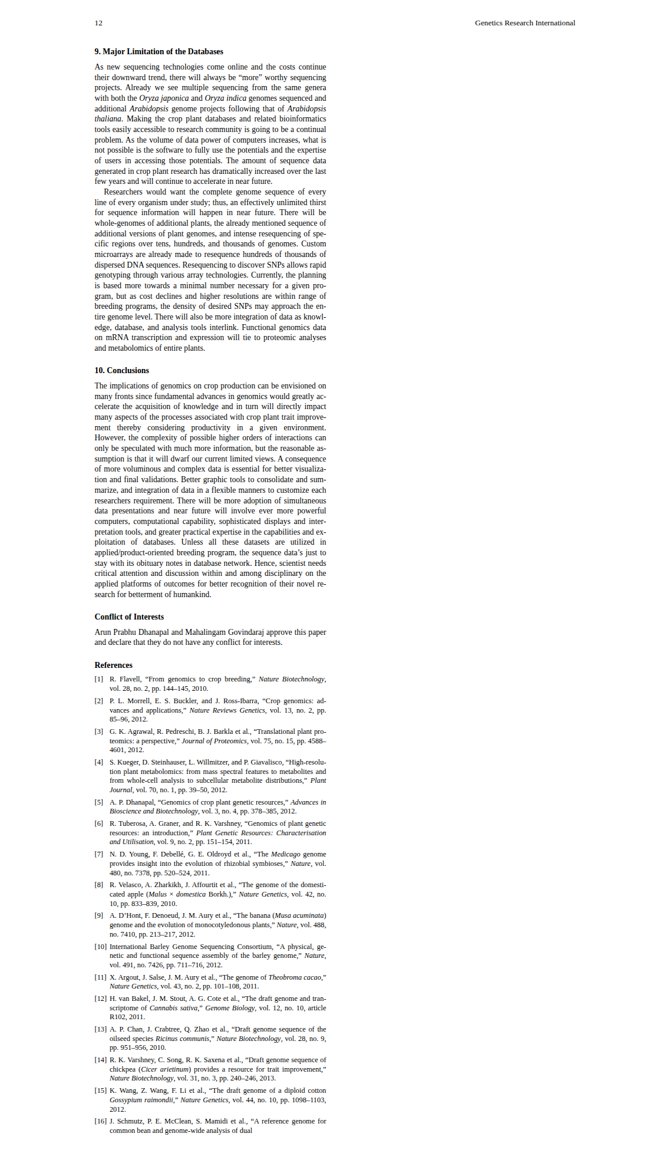12 Genetics Research International
9. Major Limitation of the Databases
As new sequencing technologies come online and the costs continue their downward trend, there will always be “more” worthy sequencing projects. Already we see multiple sequencing from the same genera with both the Oryza japonica and Oryza indica genomes sequenced and additional Arabidopsis genome projects following that of Arabidopsis thaliana. Making the crop plant databases and related bioinformatics tools easily accessible to research community is going to be a continual problem. As the volume of data power of computers increases, what is not possible is the software to fully use the potentials and the expertise of users in accessing those potentials. The amount of sequence data generated in crop plant research has dramatically increased over the last few years and will continue to accelerate in near future.
Researchers would want the complete genome sequence of every line of every organism under study; thus, an effectively unlimited thirst for sequence information will happen in near future. There will be whole-genomes of additional plants, the already mentioned sequence of additional versions of plant genomes, and intense resequencing of specific regions over tens, hundreds, and thousands of genomes. Custom microarrays are already made to resequence hundreds of thousands of dispersed DNA sequences. Resequencing to discover SNPs allows rapid genotyping through various array technologies. Currently, the planning is based more towards a minimal number necessary for a given program, but as cost declines and higher resolutions are within range of breeding programs, the density of desired SNPs may approach the entire genome level. There will also be more integration of data as knowledge, database, and analysis tools interlink. Functional genomics data on mRNA transcription and expression will tie to proteomic analyses and metabolomics of entire plants.
10. Conclusions
The implications of genomics on crop production can be envisioned on many fronts since fundamental advances in genomics would greatly accelerate the acquisition of knowledge and in turn will directly impact many aspects of the processes associated with crop plant trait improvement thereby considering productivity in a given environment. However, the complexity of possible higher orders of interactions can only be speculated with much more information, but the reasonable assumption is that it will dwarf our current limited views. A consequence of more voluminous and complex data is essential for better visualization and final validations. Better graphic tools to consolidate and summarize, and integration of data in a flexible manners to customize each researchers requirement. There will be more adoption of simultaneous data presentations and near future will involve ever more powerful computers, computational capability, sophisticated displays and interpretation tools, and greater practical expertise in the capabilities and exploitation of databases. Unless all these datasets are utilized in applied/product-oriented breeding program, the sequence data’s just to stay with its obituary notes in database network. Hence, scientist needs critical attention and discussion within and among disciplinary on the applied platforms of outcomes for better recognition of their novel research for betterment of humankind.
Conflict of Interests
Arun Prabhu Dhanapal and Mahalingam Govindaraj approve this paper and declare that they do not have any conflict for interests.
References
R. Flavell, “From genomics to crop breeding,” Nature Biotechnology, vol. 28, no. 2, pp. 144–145, 2010.
P. L. Morrell, E. S. Buckler, and J. Ross-Ibarra, “Crop genomics: advances and applications,” Nature Reviews Genetics, vol. 13, no. 2, pp. 85–96, 2012.
G. K. Agrawal, R. Pedreschi, B. J. Barkla et al., “Translational plant proteomics: a perspective,” Journal of Proteomics, vol. 75, no. 15, pp. 4588–4601, 2012.
S. Kueger, D. Steinhauser, L. Willmitzer, and P. Giavalisco, “High-resolution plant metabolomics: from mass spectral features to metabolites and from whole-cell analysis to subcellular metabolite distributions,” Plant Journal, vol. 70, no. 1, pp. 39–50, 2012.
A. P. Dhanapal, “Genomics of crop plant genetic resources,” Advances in Bioscience and Biotechnology, vol. 3, no. 4, pp. 378–385, 2012.
R. Tuberosa, A. Graner, and R. K. Varshney, “Genomics of plant genetic resources: an introduction,” Plant Genetic Resources: Characterisation and Utilisation, vol. 9, no. 2, pp. 151–154, 2011.
N. D. Young, F. Debellé, G. E. Oldroyd et al., “The Medicago genome provides insight into the evolution of rhizobial symbioses,” Nature, vol. 480, no. 7378, pp. 520–524, 2011.
R. Velasco, A. Zharkikh, J. Affourtit et al., “The genome of the domesticated apple (Malus × domestica Borkh.),” Nature Genetics, vol. 42, no. 10, pp. 833–839, 2010.
A. D’Hont, F. Denoeud, J. M. Aury et al., “The banana (Musa acuminata) genome and the evolution of monocotyledonous plants,” Nature, vol. 488, no. 7410, pp. 213–217, 2012.
International Barley Genome Sequencing Consortium, “A physical, genetic and functional sequence assembly of the barley genome,” Nature, vol. 491, no. 7426, pp. 711–716, 2012.
X. Argout, J. Salse, J. M. Aury et al., “The genome of Theobroma cacao,” Nature Genetics, vol. 43, no. 2, pp. 101–108, 2011.
H. van Bakel, J. M. Stout, A. G. Cote et al., “The draft genome and transcriptome of Cannabis sativa,” Genome Biology, vol. 12, no. 10, article R102, 2011.
A. P. Chan, J. Crabtree, Q. Zhao et al., “Draft genome sequence of the oilseed species Ricinus communis,” Nature Biotechnology, vol. 28, no. 9, pp. 951–956, 2010.
R. K. Varshney, C. Song, R. K. Saxena et al., “Draft genome sequence of chickpea (Cicer arietinum) provides a resource for trait improvement,” Nature Biotechnology, vol. 31, no. 3, pp. 240–246, 2013.
K. Wang, Z. Wang, F. Li et al., “The draft genome of a diploid cotton Gossypium raimondii,” Nature Genetics, vol. 44, no. 10, pp. 1098–1103, 2012.
J. Schmutz, P. E. McClean, S. Mamidi et al., “A reference genome for common bean and genome-wide analysis of dual